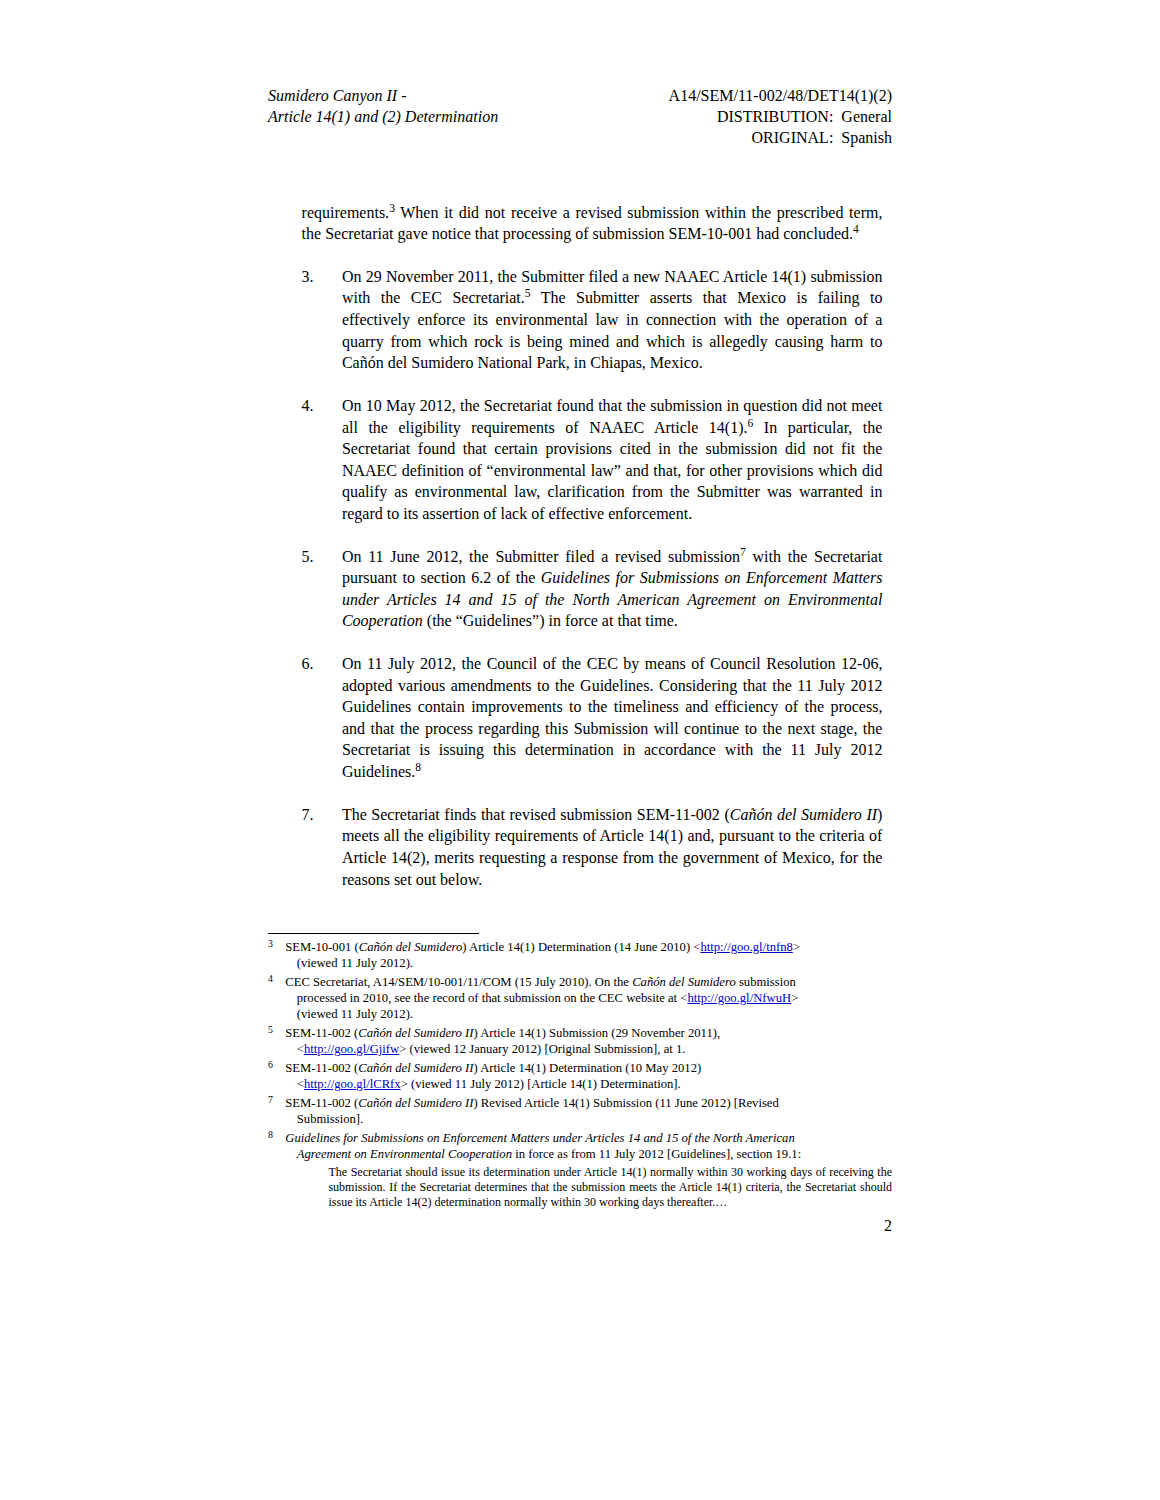Sumidero Canyon II -
Article 14(1) and (2) Determination
A14/SEM/11-002/48/DET14(1)(2)
DISTRIBUTION: General
ORIGINAL: Spanish
requirements.3 When it did not receive a revised submission within the prescribed term, the Secretariat gave notice that processing of submission SEM-10-001 had concluded.4
3. On 29 November 2011, the Submitter filed a new NAAEC Article 14(1) submission with the CEC Secretariat.5 The Submitter asserts that Mexico is failing to effectively enforce its environmental law in connection with the operation of a quarry from which rock is being mined and which is allegedly causing harm to Cañón del Sumidero National Park, in Chiapas, Mexico.
4. On 10 May 2012, the Secretariat found that the submission in question did not meet all the eligibility requirements of NAAEC Article 14(1).6 In particular, the Secretariat found that certain provisions cited in the submission did not fit the NAAEC definition of “environmental law” and that, for other provisions which did qualify as environmental law, clarification from the Submitter was warranted in regard to its assertion of lack of effective enforcement.
5. On 11 June 2012, the Submitter filed a revised submission7 with the Secretariat pursuant to section 6.2 of the Guidelines for Submissions on Enforcement Matters under Articles 14 and 15 of the North American Agreement on Environmental Cooperation (the “Guidelines”) in force at that time.
6. On 11 July 2012, the Council of the CEC by means of Council Resolution 12-06, adopted various amendments to the Guidelines. Considering that the 11 July 2012 Guidelines contain improvements to the timeliness and efficiency of the process, and that the process regarding this Submission will continue to the next stage, the Secretariat is issuing this determination in accordance with the 11 July 2012 Guidelines.8
7. The Secretariat finds that revised submission SEM-11-002 (Cañón del Sumidero II) meets all the eligibility requirements of Article 14(1) and, pursuant to the criteria of Article 14(2), merits requesting a response from the government of Mexico, for the reasons set out below.
3 SEM-10-001 (Cañón del Sumidero) Article 14(1) Determination (14 June 2010) <http://goo.gl/tnfn8>(viewed 11 July 2012).
4 CEC Secretariat, A14/SEM/10-001/11/COM (15 July 2010). On the Cañón del Sumidero submissionprocessed in 2010, see the record of that submission on the CEC website at <http://goo.gl/NfwuH>(viewed 11 July 2012).
5 SEM-11-002 (Cañón del Sumidero II) Article 14(1) Submission (29 November 2011),<http://goo.gl/Gjifw> (viewed 12 January 2012) [Original Submission], at 1.
6 SEM-11-002 (Cañón del Sumidero II) Article 14(1) Determination (10 May 2012)<http://goo.gl/lCRfx> (viewed 11 July 2012) [Article 14(1) Determination].
7 SEM-11-002 (Cañón del Sumidero II) Revised Article 14(1) Submission (11 June 2012) [RevisedSubmission].
8 Guidelines for Submissions on Enforcement Matters under Articles 14 and 15 of the North American Agreement on Environmental Cooperation in force as from 11 July 2012 [Guidelines], section 19.1: The Secretariat should issue its determination under Article 14(1) normally within 30 working days of receiving the submission. If the Secretariat determines that the submission meets the Article 14(1) criteria, the Secretariat should issue its Article 14(2) determination normally within 30 working days thereafter.…
2